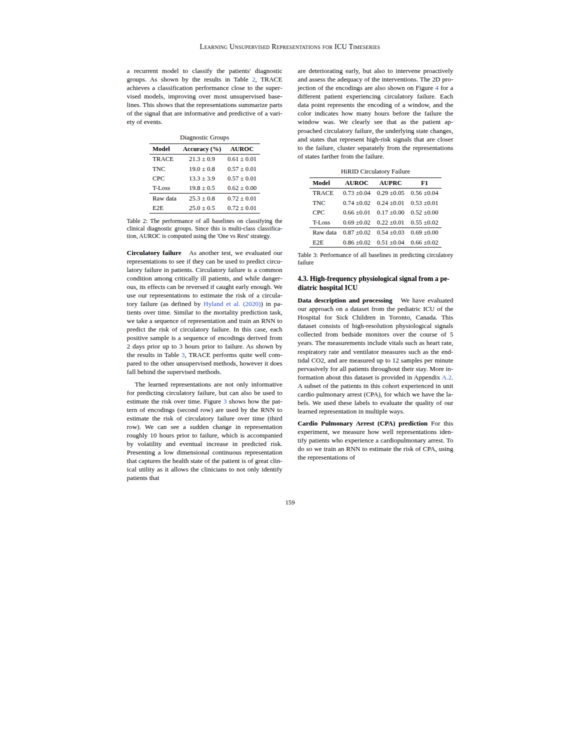Learning Unsupervised Representations for ICU Timeseries
a recurrent model to classify the patients' diagnostic groups. As shown by the results in Table 2, TRACE achieves a classification performance close to the supervised models, improving over most unsupervised baselines. This shows that the representations summarize parts of the signal that are informative and predictive of a variety of events.
Diagnostic Groups
| Model | Accuracy (%) | AUROC |
| --- | --- | --- |
| TRACE | 21.3 ± 0.9 | 0.61 ± 0.01 |
| TNC | 19.0 ± 0.8 | 0.57 ± 0.01 |
| CPC | 13.3 ± 3.9 | 0.57 ± 0.01 |
| T-Loss | 19.8 ± 0.5 | 0.62 ± 0.00 |
| Raw data | 25.3 ± 0.8 | 0.72 ± 0.01 |
| E2E | 25.0 ± 0.5 | 0.72 ± 0.01 |
Table 2: The performance of all baselines on classifying the clinical diagnostic groups. Since this is multi-class classification, AUROC is computed using the 'One vs Rest' strategy.
Circulatory failure As another test, we evaluated our representations to see if they can be used to predict circulatory failure in patients. Circulatory failure is a common condition among critically ill patients, and while dangerous, its effects can be reversed if caught early enough. We use our representations to estimate the risk of a circulatory failure (as defined by Hyland et al. (2020)) in patients over time. Similar to the mortality prediction task, we take a sequence of representation and train an RNN to predict the risk of circulatory failure. In this case, each positive sample is a sequence of encodings derived from 2 days prior up to 3 hours prior to failure. As shown by the results in Table 3, TRACE performs quite well compared to the other unsupervised methods, however it does fall behind the supervised methods.
The learned representations are not only informative for predicting circulatory failure, but can also be used to estimate the risk over time. Figure 3 shows how the pattern of encodings (second row) are used by the RNN to estimate the risk of circulatory failure over time (third row). We can see a sudden change in representation roughly 10 hours prior to failure, which is accompanied by volatility and eventual increase in predicted risk. Presenting a low dimensional continuous representation that captures the health state of the patient is of great clinical utility as it allows the clinicians to not only identify patients that
are deteriorating early, but also to intervene proactively and assess the adequacy of the interventions. The 2D projection of the encodings are also shown on Figure 4 for a different patient experiencing circulatory failure. Each data point represents the encoding of a window, and the color indicates how many hours before the failure the window was. We clearly see that as the patient approached circulatory failure, the underlying state changes, and states that represent high-risk signals that are closer to the failure, cluster separately from the representations of states farther from the failure.
HiRID Circulatory Failure
| Model | AUROC | AUPRC | F1 |
| --- | --- | --- | --- |
| TRACE | 0.73 ±0.04 | 0.29 ±0.05 | 0.56 ±0.04 |
| TNC | 0.74 ±0.02 | 0.24 ±0.01 | 0.53 ±0.01 |
| CPC | 0.66 ±0.01 | 0.17 ±0.00 | 0.52 ±0.00 |
| T-Loss | 0.69 ±0.02 | 0.22 ±0.01 | 0.55 ±0.02 |
| Raw data | 0.87 ±0.02 | 0.54 ±0.03 | 0.69 ±0.00 |
| E2E | 0.86 ±0.02 | 0.51 ±0.04 | 0.66 ±0.02 |
Table 3: Performance of all baselines in predicting circulatory failure
4.3. High-frequency physiological signal from a pediatric hospital ICU
Data description and processing We have evaluated our approach on a dataset from the pediatric ICU of the Hospital for Sick Children in Toronto, Canada. This dataset consists of high-resolution physiological signals collected from bedside monitors over the course of 5 years. The measurements include vitals such as heart rate, respiratory rate and ventilator measures such as the end-tidal CO2, and are measured up to 12 samples per minute pervasively for all patients throughout their stay. More information about this dataset is provided in Appendix A.2. A subset of the patients in this cohort experienced in unit cardio pulmonary arrest (CPA), for which we have the labels. We used these labels to evaluate the quality of our learned representation in multiple ways.
Cardio Pulmonary Arrest (CPA) prediction For this experiment, we measure how well representations identify patients who experience a cardiopulmonary arrest. To do so we train an RNN to estimate the risk of CPA, using the representations of
159